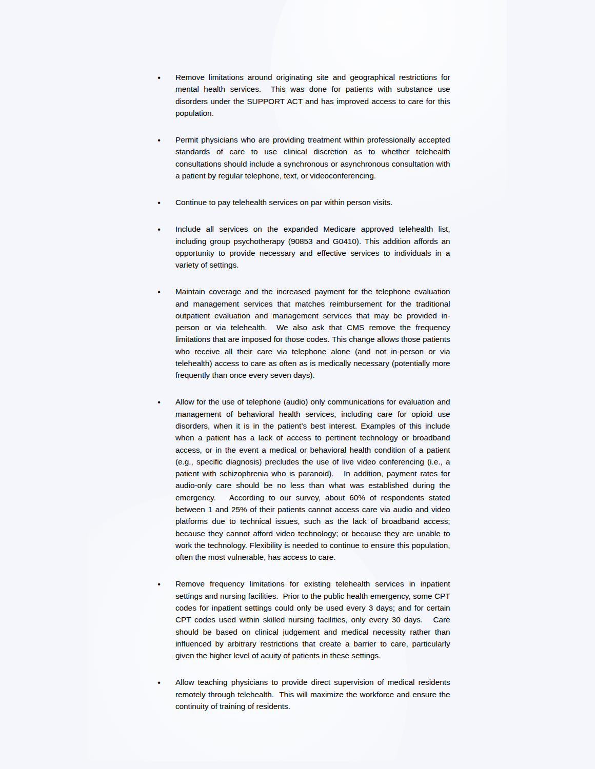Remove limitations around originating site and geographical restrictions for mental health services. This was done for patients with substance use disorders under the SUPPORT ACT and has improved access to care for this population.
Permit physicians who are providing treatment within professionally accepted standards of care to use clinical discretion as to whether telehealth consultations should include a synchronous or asynchronous consultation with a patient by regular telephone, text, or videoconferencing.
Continue to pay telehealth services on par within person visits.
Include all services on the expanded Medicare approved telehealth list, including group psychotherapy (90853 and G0410). This addition affords an opportunity to provide necessary and effective services to individuals in a variety of settings.
Maintain coverage and the increased payment for the telephone evaluation and management services that matches reimbursement for the traditional outpatient evaluation and management services that may be provided in-person or via telehealth. We also ask that CMS remove the frequency limitations that are imposed for those codes. This change allows those patients who receive all their care via telephone alone (and not in-person or via telehealth) access to care as often as is medically necessary (potentially more frequently than once every seven days).
Allow for the use of telephone (audio) only communications for evaluation and management of behavioral health services, including care for opioid use disorders, when it is in the patient’s best interest. Examples of this include when a patient has a lack of access to pertinent technology or broadband access, or in the event a medical or behavioral health condition of a patient (e.g., specific diagnosis) precludes the use of live video conferencing (i.e., a patient with schizophrenia who is paranoid). In addition, payment rates for audio-only care should be no less than what was established during the emergency. According to our survey, about 60% of respondents stated between 1 and 25% of their patients cannot access care via audio and video platforms due to technical issues, such as the lack of broadband access; because they cannot afford video technology; or because they are unable to work the technology. Flexibility is needed to continue to ensure this population, often the most vulnerable, has access to care.
Remove frequency limitations for existing telehealth services in inpatient settings and nursing facilities. Prior to the public health emergency, some CPT codes for inpatient settings could only be used every 3 days; and for certain CPT codes used within skilled nursing facilities, only every 30 days. Care should be based on clinical judgement and medical necessity rather than influenced by arbitrary restrictions that create a barrier to care, particularly given the higher level of acuity of patients in these settings.
Allow teaching physicians to provide direct supervision of medical residents remotely through telehealth. This will maximize the workforce and ensure the continuity of training of residents.